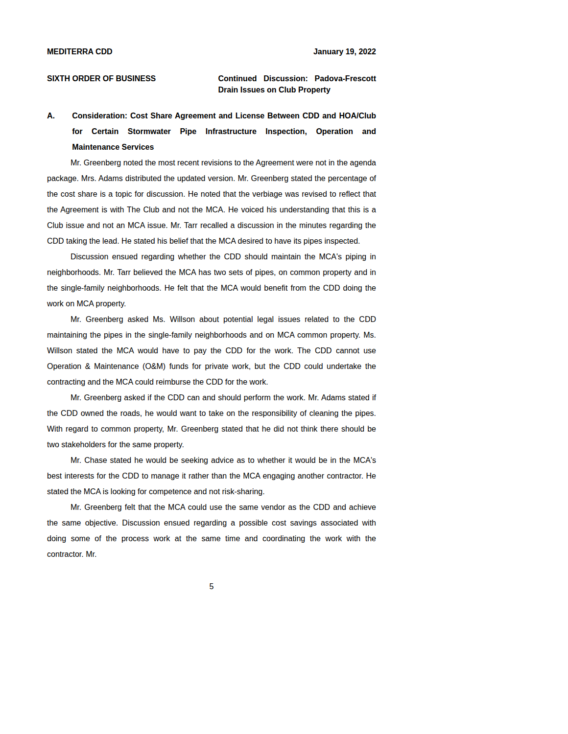MEDITERRA CDD January 19, 2022
SIXTH ORDER OF BUSINESS
Continued Discussion: Padova-Frescott
Drain Issues on Club Property
A.
Consideration: Cost Share Agreement and License Between CDD and HOA/Club for Certain Stormwater Pipe Infrastructure Inspection, Operation and Maintenance Services
Mr. Greenberg noted the most recent revisions to the Agreement were not in the agenda package. Mrs. Adams distributed the updated version. Mr. Greenberg stated the percentage of the cost share is a topic for discussion. He noted that the verbiage was revised to reflect that the Agreement is with The Club and not the MCA. He voiced his understanding that this is a Club issue and not an MCA issue. Mr. Tarr recalled a discussion in the minutes regarding the CDD taking the lead. He stated his belief that the MCA desired to have its pipes inspected.
Discussion ensued regarding whether the CDD should maintain the MCA's piping in neighborhoods. Mr. Tarr believed the MCA has two sets of pipes, on common property and in the single-family neighborhoods. He felt that the MCA would benefit from the CDD doing the work on MCA property.
Mr. Greenberg asked Ms. Willson about potential legal issues related to the CDD maintaining the pipes in the single-family neighborhoods and on MCA common property. Ms. Willson stated the MCA would have to pay the CDD for the work. The CDD cannot use Operation & Maintenance (O&M) funds for private work, but the CDD could undertake the contracting and the MCA could reimburse the CDD for the work.
Mr. Greenberg asked if the CDD can and should perform the work. Mr. Adams stated if the CDD owned the roads, he would want to take on the responsibility of cleaning the pipes. With regard to common property, Mr. Greenberg stated that he did not think there should be two stakeholders for the same property.
Mr. Chase stated he would be seeking advice as to whether it would be in the MCA's best interests for the CDD to manage it rather than the MCA engaging another contractor. He stated the MCA is looking for competence and not risk-sharing.
Mr. Greenberg felt that the MCA could use the same vendor as the CDD and achieve the same objective. Discussion ensued regarding a possible cost savings associated with doing some of the process work at the same time and coordinating the work with the contractor. Mr.
5